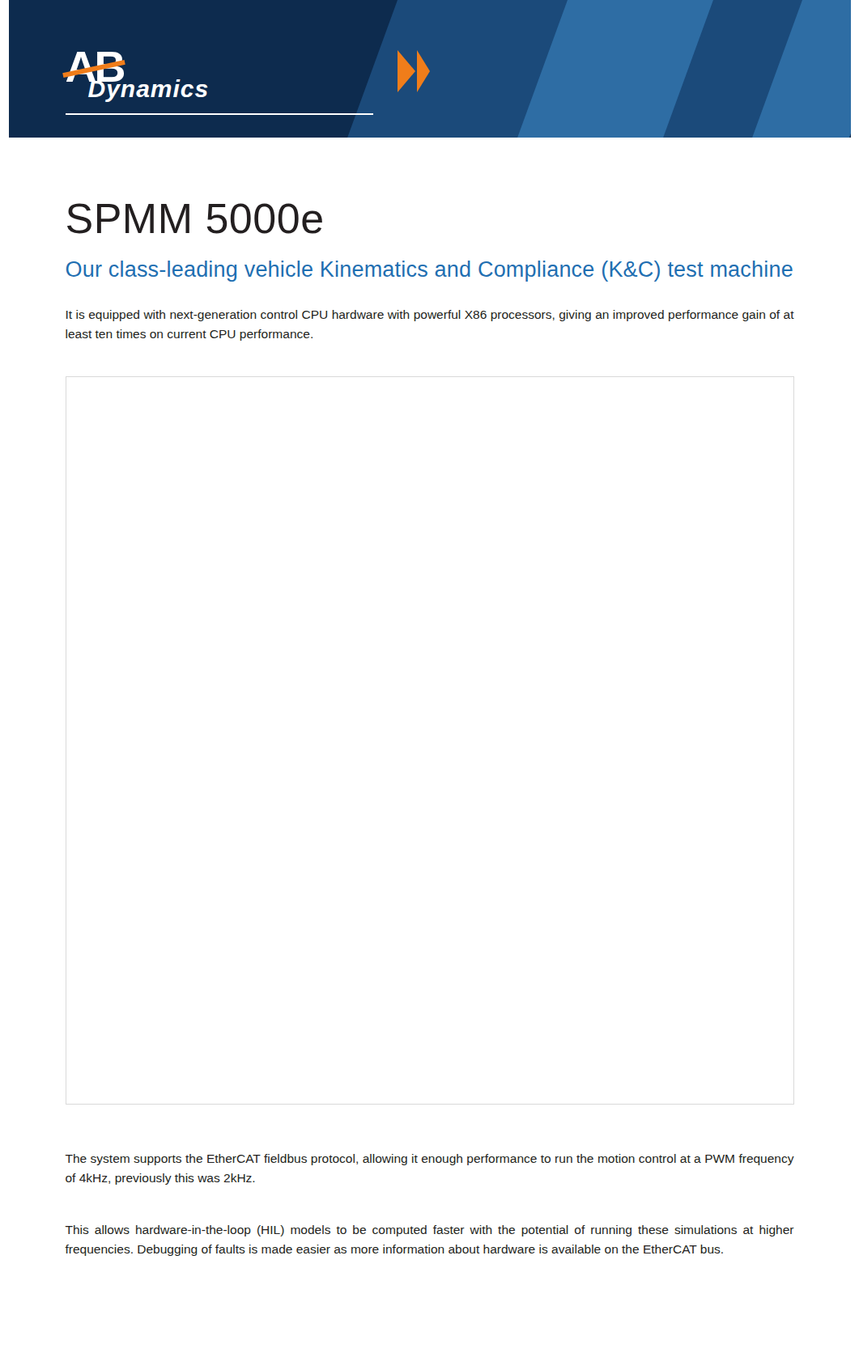AB Dynamics
SPMM 5000e
Our class-leading vehicle Kinematics and Compliance (K&C) test machine
It is equipped with next-generation control CPU hardware with powerful X86 processors, giving an improved performance gain of at least ten times on current CPU performance.
The system supports the EtherCAT fieldbus protocol, allowing it enough performance to run the motion control at a PWM frequency of 4kHz, previously this was 2kHz.
This allows hardware-in-the-loop (HIL) models to be computed faster with the potential of running these simulations at higher frequencies. Debugging of faults is made easier as more information about hardware is available on the EtherCAT bus.